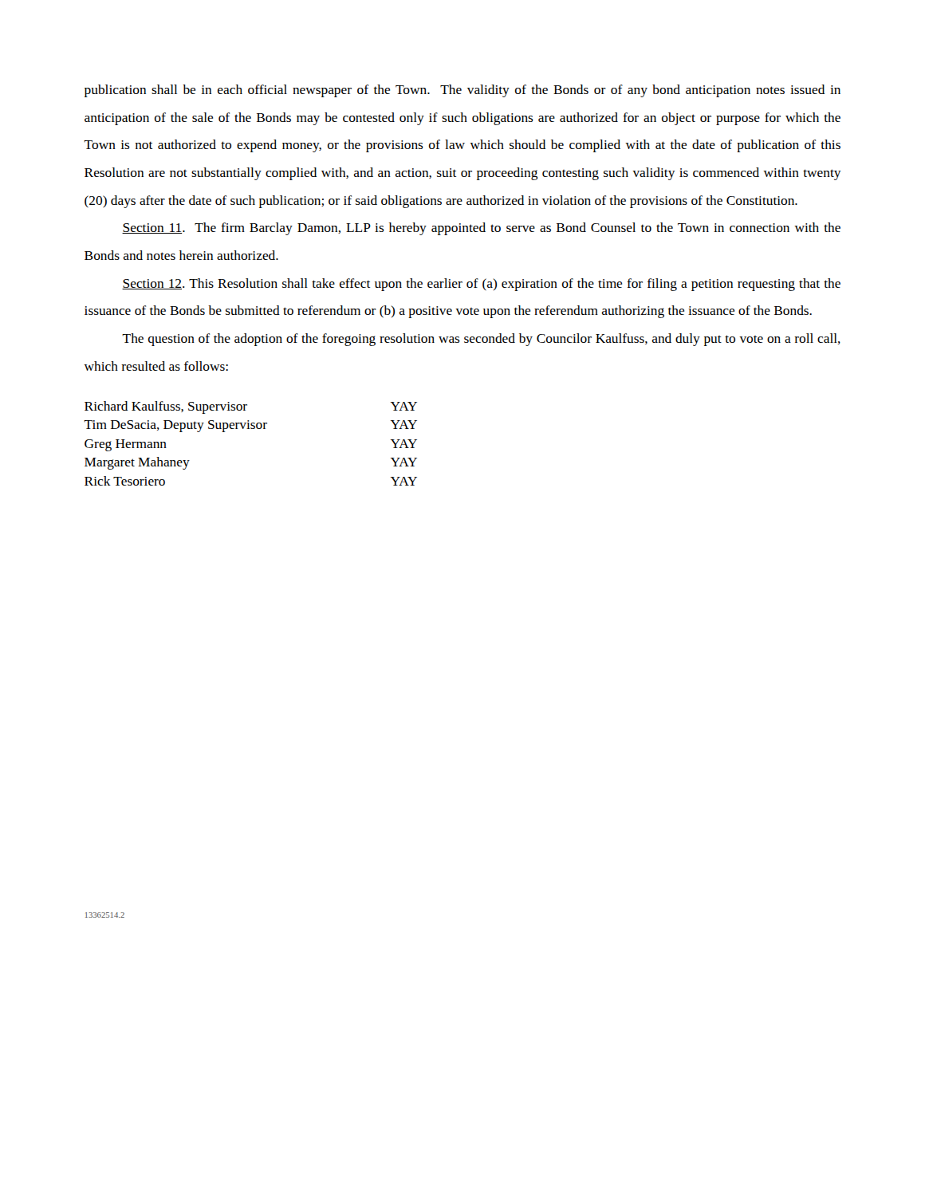publication shall be in each official newspaper of the Town. The validity of the Bonds or of any bond anticipation notes issued in anticipation of the sale of the Bonds may be contested only if such obligations are authorized for an object or purpose for which the Town is not authorized to expend money, or the provisions of law which should be complied with at the date of publication of this Resolution are not substantially complied with, and an action, suit or proceeding contesting such validity is commenced within twenty (20) days after the date of such publication; or if said obligations are authorized in violation of the provisions of the Constitution.
Section 11. The firm Barclay Damon, LLP is hereby appointed to serve as Bond Counsel to the Town in connection with the Bonds and notes herein authorized.
Section 12. This Resolution shall take effect upon the earlier of (a) expiration of the time for filing a petition requesting that the issuance of the Bonds be submitted to referendum or (b) a positive vote upon the referendum authorizing the issuance of the Bonds.
The question of the adoption of the foregoing resolution was seconded by Councilor Kaulfuss, and duly put to vote on a roll call, which resulted as follows:
| Richard Kaulfuss, Supervisor | YAY |
| Tim DeSacia, Deputy Supervisor | YAY |
| Greg Hermann | YAY |
| Margaret Mahaney | YAY |
| Rick Tesoriero | YAY |
13362514.2